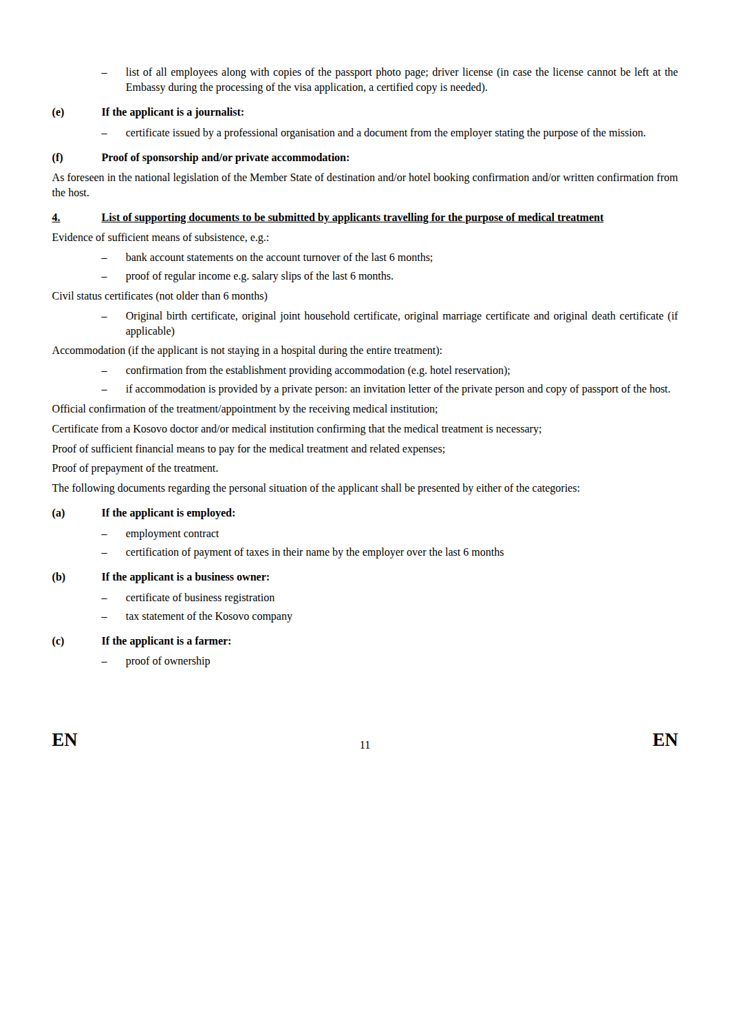–list of all employees along with copies of the passport photo page; driver license (in case the license cannot be left at the Embassy during the processing of the visa application, a certified copy is needed).
(e) If the applicant is a journalist:
–certificate issued by a professional organisation and a document from the employer stating the purpose of the mission.
(f) Proof of sponsorship and/or private accommodation:
As foreseen in the national legislation of the Member State of destination and/or hotel booking confirmation and/or written confirmation from the host.
4. List of supporting documents to be submitted by applicants travelling for the purpose of medical treatment
Evidence of sufficient means of subsistence, e.g.:
–bank account statements on the account turnover of the last 6 months;
–proof of regular income e.g. salary slips of the last 6 months.
Civil status certificates (not older than 6 months)
–Original birth certificate, original joint household certificate, original marriage certificate and original death certificate (if applicable)
Accommodation (if the applicant is not staying in a hospital during the entire treatment):
–confirmation from the establishment providing accommodation (e.g. hotel reservation);
–if accommodation is provided by a private person: an invitation letter of the private person and copy of passport of the host.
Official confirmation of the treatment/appointment by the receiving medical institution;
Certificate from a Kosovo doctor and/or medical institution confirming that the medical treatment is necessary;
Proof of sufficient financial means to pay for the medical treatment and related expenses;
Proof of prepayment of the treatment.
The following documents regarding the personal situation of the applicant shall be presented by either of the categories:
(a) If the applicant is employed:
–employment contract
–certification of payment of taxes in their name by the employer over the last 6 months
(b) If the applicant is a business owner:
–certificate of business registration
–tax statement of the Kosovo company
(c) If the applicant is a farmer:
–proof of ownership
EN 11 EN